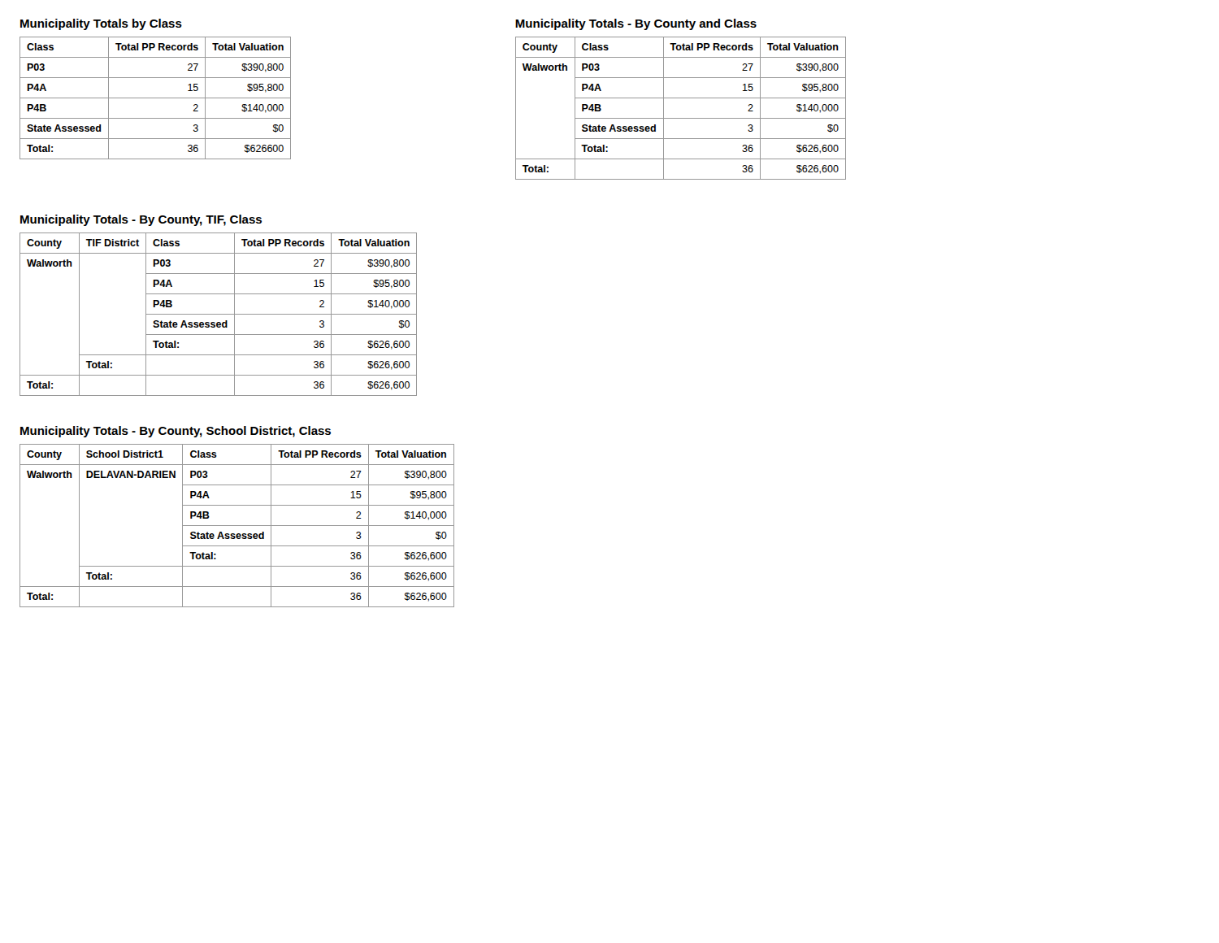| Municipality Totals by Class / Class / Total PP Records / Total Valuation / / --- / --- / --- / / P03 / 27 / $390,800 / / P4A / 15 / $95,800 / / P4B / 2 / $140,000 / / State Assessed / 3 / $0 / / Total: / 36 / $626600 / | Municipality Totals - By County and Class / County / Class / Total PP Records / Total Valuation / / --- / --- / --- / --- / / Walworth / P03 / 27 / $390,800 / / P4A / 15 / $95,800 / / P4B / 2 / $140,000 / / State Assessed / 3 / $0 / / Total: / 36 / $626,600 / / Total: / / 36 / $626,600 / |
Municipality Totals - By County, TIF, Class
| County | TIF District | Class | Total PP Records | Total Valuation |
| --- | --- | --- | --- | --- |
| Walworth | | P03 | 27 | $390,800 |
| P4A | 15 | $95,800 |
| P4B | 2 | $140,000 |
| State Assessed | 3 | $0 |
| Total: | 36 | $626,600 |
| Total: | | 36 | $626,600 |
| Total: | | | 36 | $626,600 |
Municipality Totals - By County, School District, Class
| County | School District1 | Class | Total PP Records | Total Valuation |
| --- | --- | --- | --- | --- |
| Walworth | DELAVAN-DARIEN | P03 | 27 | $390,800 |
| P4A | 15 | $95,800 |
| P4B | 2 | $140,000 |
| State Assessed | 3 | $0 |
| Total: | 36 | $626,600 |
| Total: | | 36 | $626,600 |
| Total: | | | 36 | $626,600 |